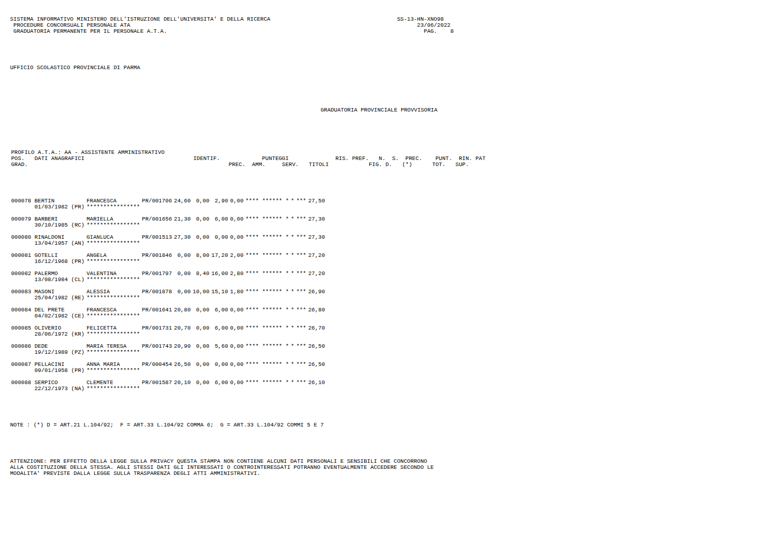SISTEMA INFORMATIVO MINISTERO DELL'ISTRUZIONE DELL'UNIVERSITA' E DELLA RICERCA SS-13-HN-XNO98 PROCEDURE CONCORSUALI PERSONALE ATA 23/06/2022 GRADUATORIA PERMANENTE PER IL PERSONALE A.T.A. PAG. 8
UFFICIO SCOLASTICO PROVINCIALE DI PARMA
GRADUATORIA PROVINCIALE PROVVISORIA
| PROFILO A.T.A.: AA - ASSISTENTE AMMINISTRATIVO |
| POS. DATI ANAGRAFICI | IDENTIF. | PUNTEGGI RIS. PREF. N. S. PREC. PUNT. RIN. PAT |
| GRAD. | | PREC. AMM. SERV. TITOLI FIG. D. (*) TOT. SUP. |
| 000078 BERTIN | FRANCESCA | PR/001706 | 24,60 | 0,00 | 2,90 | 0,00 | **** ****** * | * | *** | 27,50 |
| 01/03/1982 (PR) | **************** | | | | | | | | | |
| 000079 BARBERI | MARIELLA | PR/001656 | 21,30 | 0,00 | 6,00 | 0,00 | **** ****** * | * | *** | 27,30 |
| 30/10/1985 (RC) | **************** | | | | | | | | | |
| 000080 RINALDONI | GIANLUCA | PR/001513 | 27,30 | 0,00 | 0,00 | 0,00 | **** ****** * | * | *** | 27,30 |
| 13/04/1957 (AN) | **************** | | | | | | | | | |
| 000081 GOTELLI | ANGELA | PR/001846 | 0,00 | 8,00 | 17,20 | 2,00 | **** ****** * | * | *** | 27,20 |
| 16/12/1968 (PR) | **************** | | | | | | | | | |
| 000082 PALERMO | VALENTINA | PR/001797 | 0,00 | 8,40 | 16,00 | 2,80 | **** ****** * | * | *** | 27,20 |
| 13/08/1984 (CL) | **************** | | | | | | | | | |
| 000083 MASONI | ALESSIA | PR/001878 | 0,00 | 10,00 | 15,10 | 1,80 | **** ****** * | * | *** | 26,90 |
| 25/04/1982 (RE) | **************** | | | | | | | | | |
| 000084 DEL PRETE | FRANCESCA | PR/001641 | 20,80 | 0,00 | 6,00 | 0,00 | **** ****** * | * | *** | 26,80 |
| 04/02/1982 (CE) | **************** | | | | | | | | | |
| 000085 OLIVERIO | FELICETTA | PR/001731 | 20,70 | 0,00 | 6,00 | 0,00 | **** ****** * | * | *** | 26,70 |
| 28/06/1972 (KR) | **************** | | | | | | | | | |
| 000086 DEDE | MARIA TERESA | PR/001743 | 20,90 | 0,00 | 5,60 | 0,00 | **** ****** * | * | *** | 26,50 |
| 19/12/1989 (PZ) | **************** | | | | | | | | | |
| 000087 PELLACINI | ANNA MARIA | PR/000454 | 26,50 | 0,00 | 0,00 | 0,00 | **** ****** * | * | *** | 26,50 |
| 09/01/1958 (PR) | **************** | | | | | | | | | |
| 000088 SERPICO | CLEMENTE | PR/001587 | 20,10 | 0,00 | 6,00 | 0,00 | **** ****** * | * | *** | 26,10 |
| 22/12/1973 (NA) | **************** | | | | | | | | | |
NOTE : (*) D = ART.21 L.104/92; F = ART.33 L.104/92 COMMA 6; G = ART.33 L.104/92 COMMI 5 E 7
ATTENZIONE: PER EFFETTO DELLA LEGGE SULLA PRIVACY QUESTA STAMPA NON CONTIENE ALCUNI DATI PERSONALI E SENSIBILI CHE CONCORRONO ALLA COSTITUZIONE DELLA STESSA. AGLI STESSI DATI GLI INTERESSATI O CONTROINTERESSATI POTRANNO EVENTUALMENTE ACCEDERE SECONDO LE MODALITA' PREVISTE DALLA LEGGE SULLA TRASPARENZA DEGLI ATTI AMMINISTRATIVI.